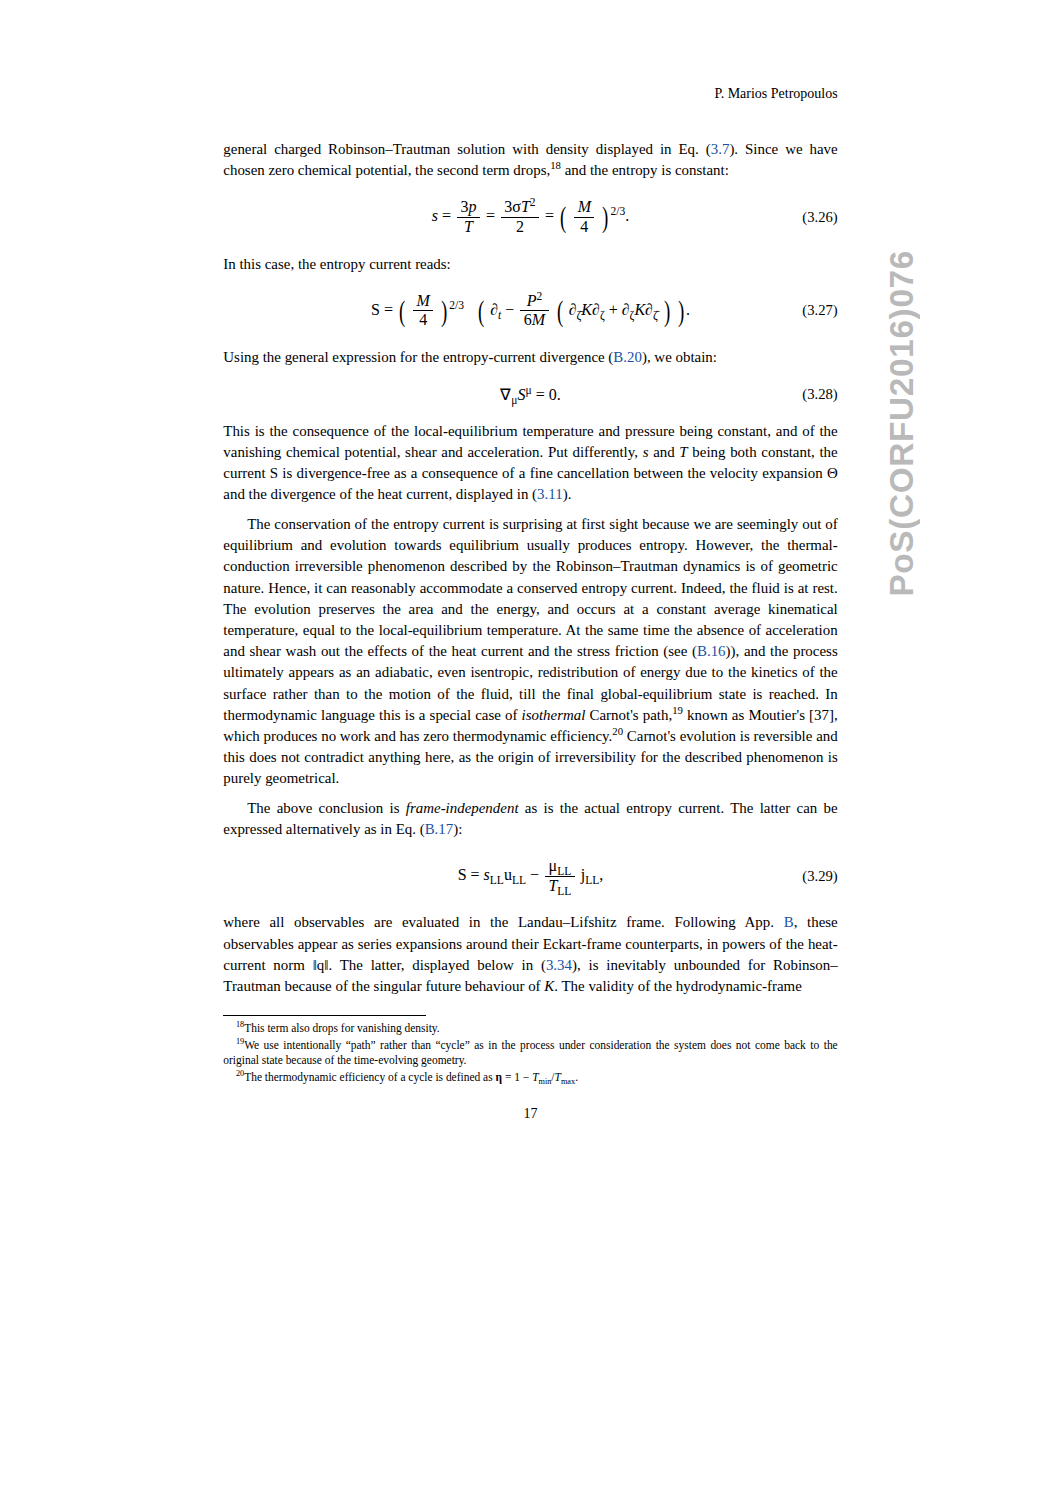PoS(CORFU2016)076
P. Marios Petropoulos
general charged Robinson–Trautman solution with density displayed in Eq. (3.7). Since we have chosen zero chemical potential, the second term drops,18 and the entropy is constant:
s = 3p T = 3σT22 = ( M 4 )2/3.
(3.26)
In this case, the entropy current reads:
S = ( M 4 )2/3 ( ∂t − P26M ( ∂ζ̄K∂ζ + ∂ζK∂ζ̄ ) ).
(3.27)
Using the general expression for the entropy-current divergence (B.20), we obtain:
∇μSμ = 0.
(3.28)
This is the consequence of the local-equilibrium temperature and pressure being constant, and of the vanishing chemical potential, shear and acceleration. Put differently, s and T being both constant, the current S is divergence-free as a consequence of a fine cancellation between the velocity expansion Θ and the divergence of the heat current, displayed in (3.11).
The conservation of the entropy current is surprising at first sight because we are seemingly out of equilibrium and evolution towards equilibrium usually produces entropy. However, the thermal-conduction irreversible phenomenon described by the Robinson–Trautman dynamics is of geometric nature. Hence, it can reasonably accommodate a conserved entropy current. Indeed, the fluid is at rest. The evolution preserves the area and the energy, and occurs at a constant average kinematical temperature, equal to the local-equilibrium temperature. At the same time the absence of acceleration and shear wash out the effects of the heat current and the stress friction (see (B.16)), and the process ultimately appears as an adiabatic, even isentropic, redistribution of energy due to the kinetics of the surface rather than to the motion of the fluid, till the final global-equilibrium state is reached. In thermodynamic language this is a special case of isothermal Carnot's path,19 known as Moutier's [37], which produces no work and has zero thermodynamic efficiency.20 Carnot's evolution is reversible and this does not contradict anything here, as the origin of irreversibility for the described phenomenon is purely geometrical.
The above conclusion is frame-independent as is the actual entropy current. The latter can be expressed alternatively as in Eq. (B.17):
S = sLLuLL − μLL TLL jLL,
(3.29)
where all observables are evaluated in the Landau–Lifshitz frame. Following App. B, these observables appear as series expansions around their Eckart-frame counterparts, in powers of the heat-current norm ‖q‖. The latter, displayed below in (3.34), is inevitably unbounded for Robinson–Trautman because of the singular future behaviour of K. The validity of the hydrodynamic-frame
18This term also drops for vanishing density.
19We use intentionally “path” rather than “cycle” as in the process under consideration the system does not come back to the original state because of the time-evolving geometry.
20The thermodynamic efficiency of a cycle is defined as η = 1 − Tmin/Tmax.
17